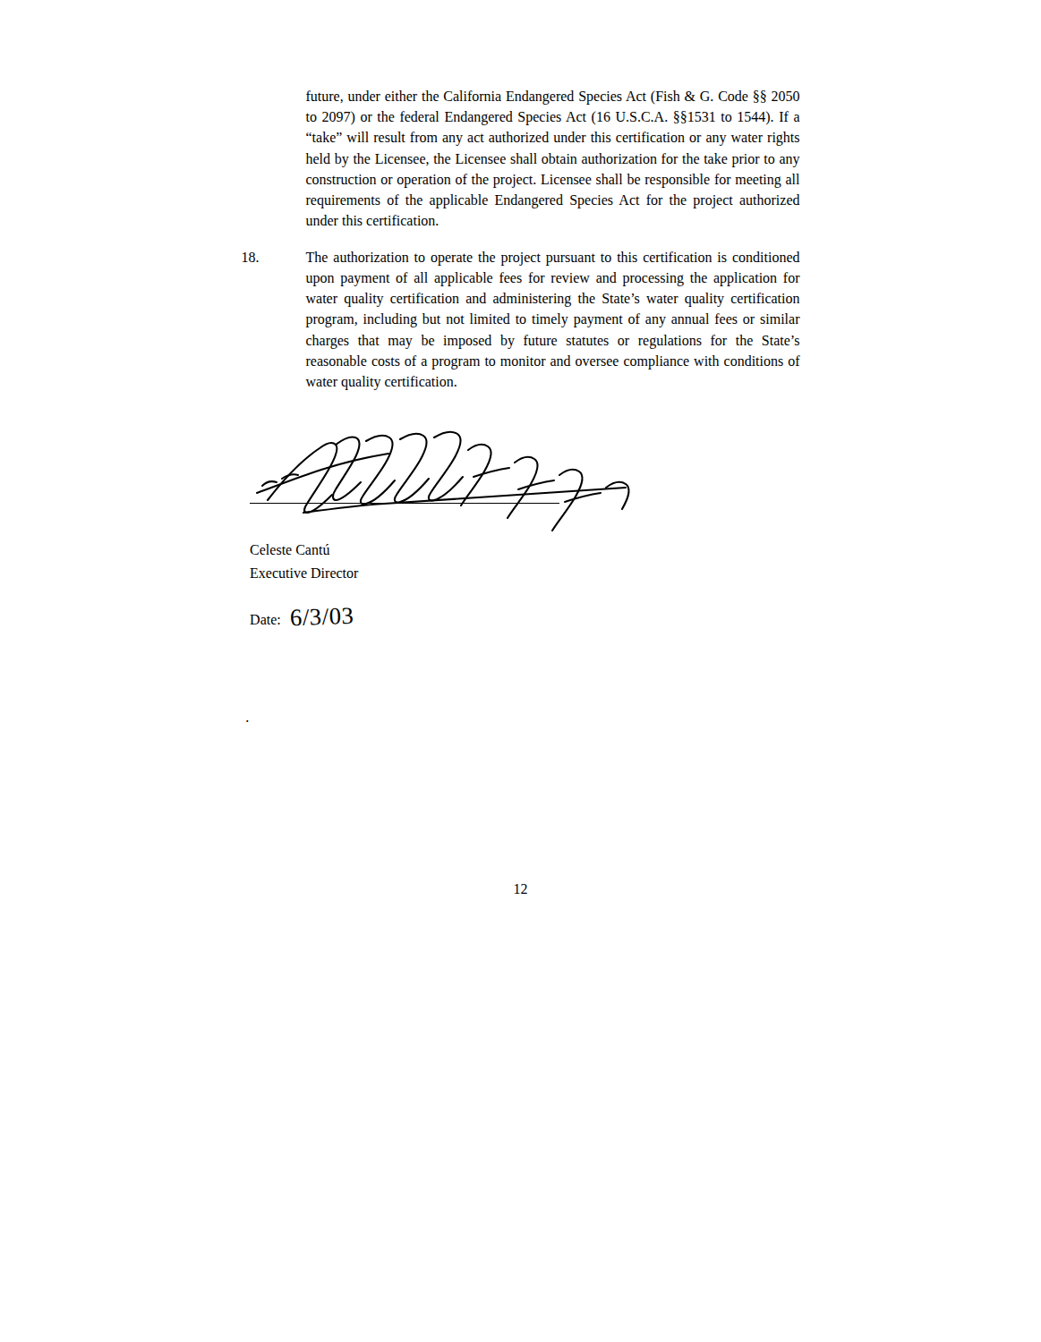future, under either the California Endangered Species Act (Fish & G. Code §§ 2050 to 2097) or the federal Endangered Species Act (16 U.S.C.A. §§1531 to 1544). If a “take” will result from any act authorized under this certification or any water rights held by the Licensee, the Licensee shall obtain authorization for the take prior to any construction or operation of the project. Licensee shall be responsible for meeting all requirements of the applicable Endangered Species Act for the project authorized under this certification.
18.
The authorization to operate the project pursuant to this certification is conditioned upon payment of all applicable fees for review and processing the application for water quality certification and administering the State’s water quality certification program, including but not limited to timely payment of any annual fees or similar charges that may be imposed by future statutes or regulations for the State’s reasonable costs of a program to monitor and oversee compliance with conditions of water quality certification.
Celeste Cantú
Executive Director
Date: 6/3/03
.
12